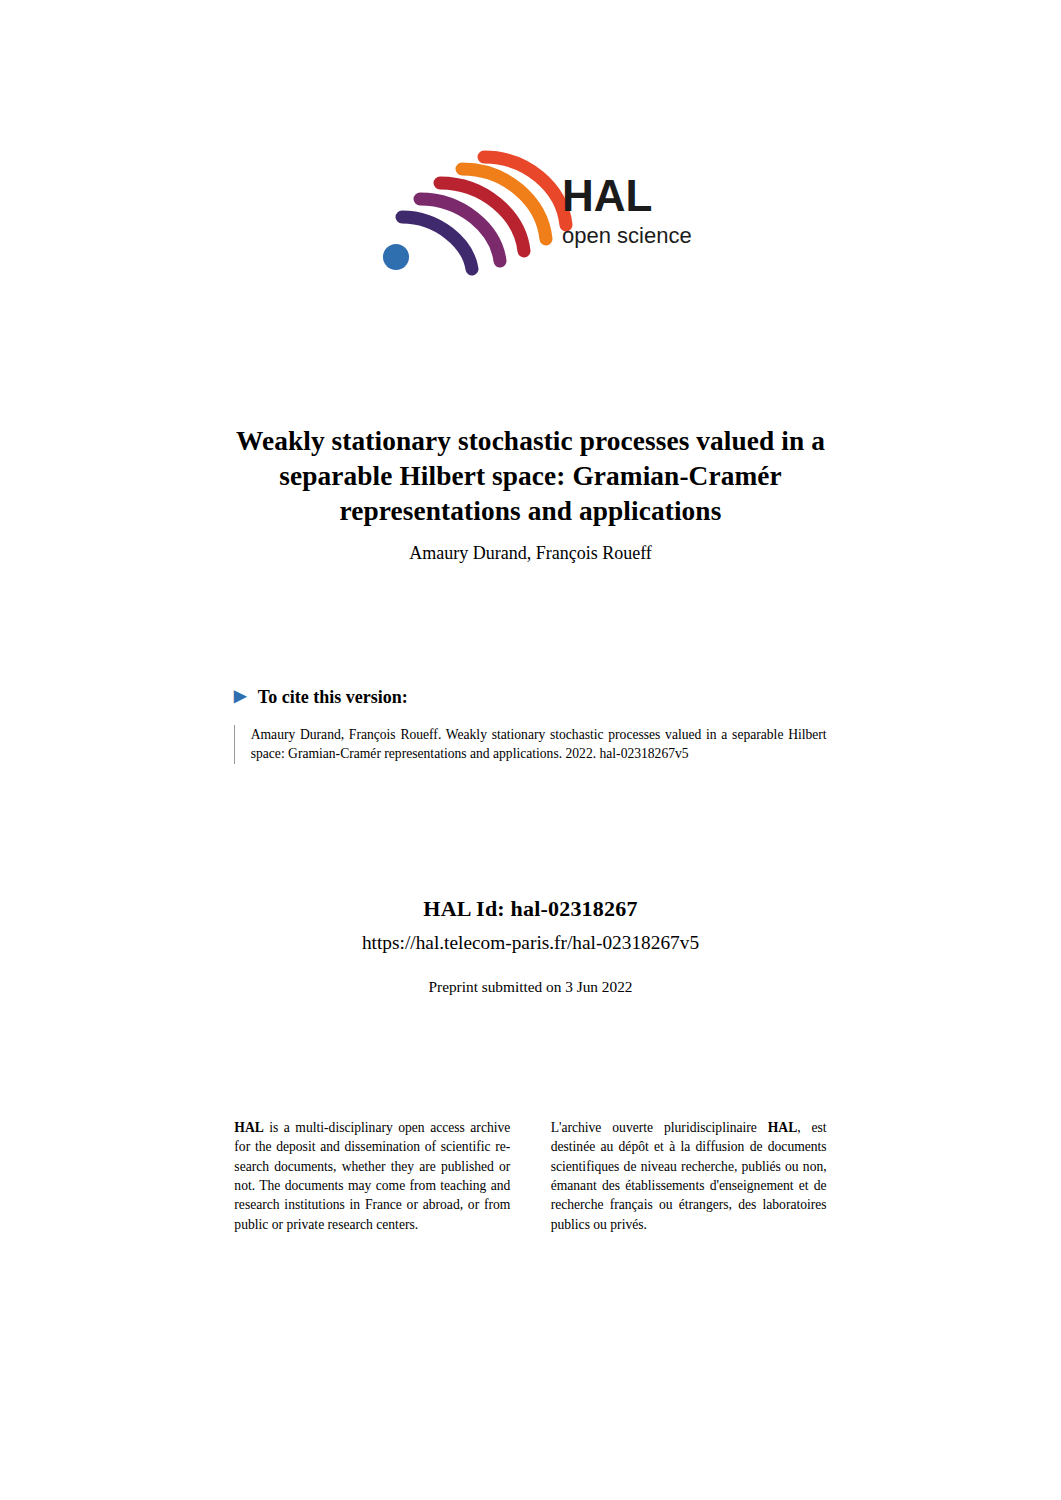HAL open science
Weakly stationary stochastic processes valued in a
separable Hilbert space: Gramian-Cramér
representations and applications
Amaury Durand, François Roueff
▶To cite this version:
Amaury Durand, François Roueff. Weakly stationary stochastic processes valued in a separable Hilbert space: Gramian-Cramér representations and applications. 2022. hal-02318267v5
HAL Id: hal-02318267
https://hal.telecom-paris.fr/hal-02318267v5
Preprint submitted on 3 Jun 2022
HAL is a multi-disciplinary open access archive for the deposit and dissemination of scientific research documents, whether they are published or not. The documents may come from teaching and research institutions in France or abroad, or from public or private research centers.
L'archive ouverte pluridisciplinaire HAL, est destinée au dépôt et à la diffusion de documents scientifiques de niveau recherche, publiés ou non, émanant des établissements d'enseignement et de recherche français ou étrangers, des laboratoires publics ou privés.